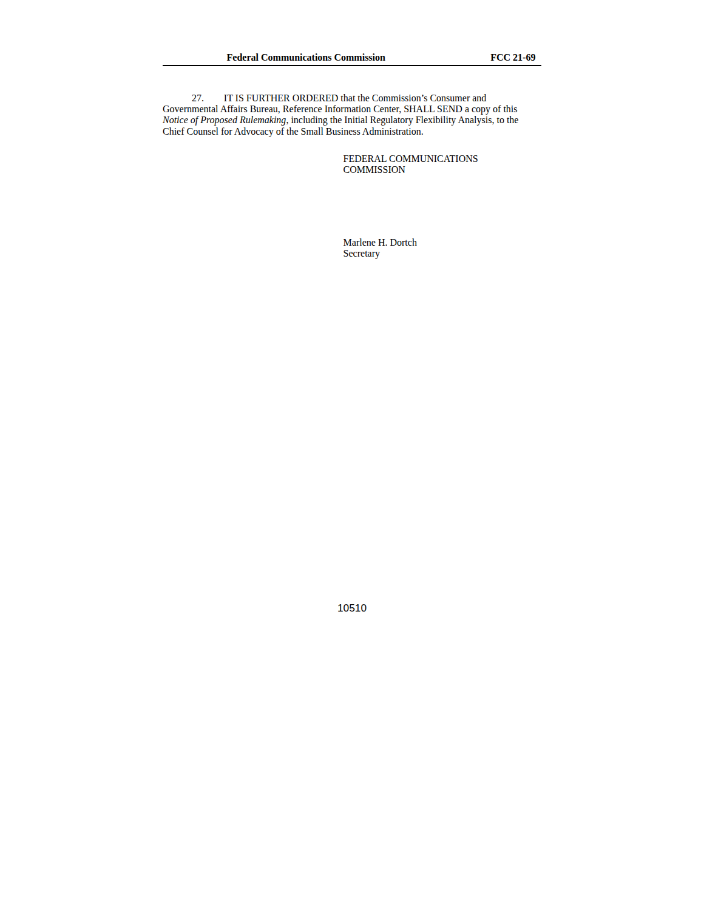Federal Communications Commission FCC 21-69
27. IT IS FURTHER ORDERED that the Commission’s Consumer and Governmental Affairs Bureau, Reference Information Center, SHALL SEND a copy of this Notice of Proposed Rulemaking, including the Initial Regulatory Flexibility Analysis, to the Chief Counsel for Advocacy of the Small Business Administration.
FEDERAL COMMUNICATIONS COMMISSION
Marlene H. Dortch
Secretary
10510